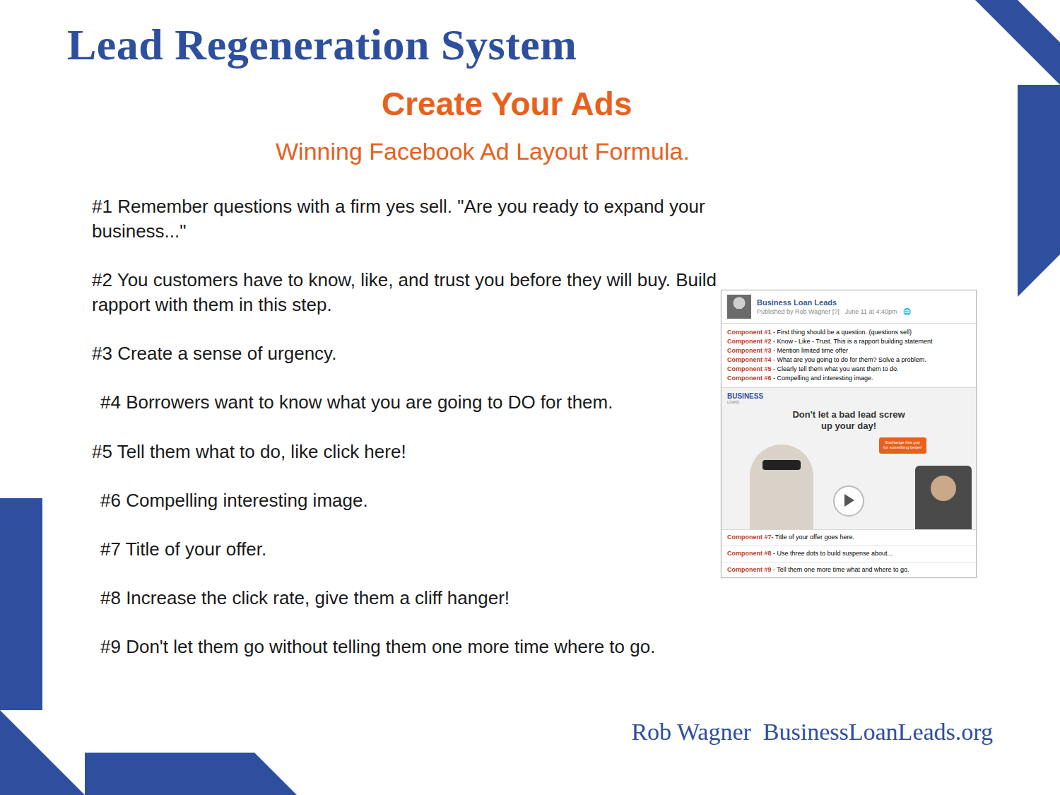Lead Regeneration System
Create Your Ads
Winning Facebook Ad Layout Formula.
#1 Remember questions with a firm yes sell. "Are you ready to expand your business..."
#2 You customers have to know, like, and trust you before they will buy. Build rapport with them in this step.
#3 Create a sense of urgency.
#4 Borrowers want to know what you are going to DO for them.
#5 Tell them what to do, like click here!
#6 Compelling interesting image.
#7 Title of your offer.
#8 Increase the click rate, give them a cliff hanger!
#9 Don't let them go without telling them one more time where to go.
Business Loan Leads
Published by Rob Wagner [?] · June 11 at 4:40pm · 🌐
Component #1 - First thing should be a question. (questions sell)
Component #2 - Know - Like - Trust. This is a rapport building statement
Component #3 - Mention limited time offer
Component #4 - What are you going to do for them? Solve a problem.
Component #5 - Clearly tell them what you want them to do.
Component #6 - Compelling and interesting image.
BUSINESSLOANS
Don't let a bad lead screw
up your day!
Exchange this guy
for something better!
Component #7- Title of your offer goes here.
Component #8 - Use three dots to build suspense about...
Component #9 - Tell them one more time what and where to go.
Rob Wagner BusinessLoanLeads.org